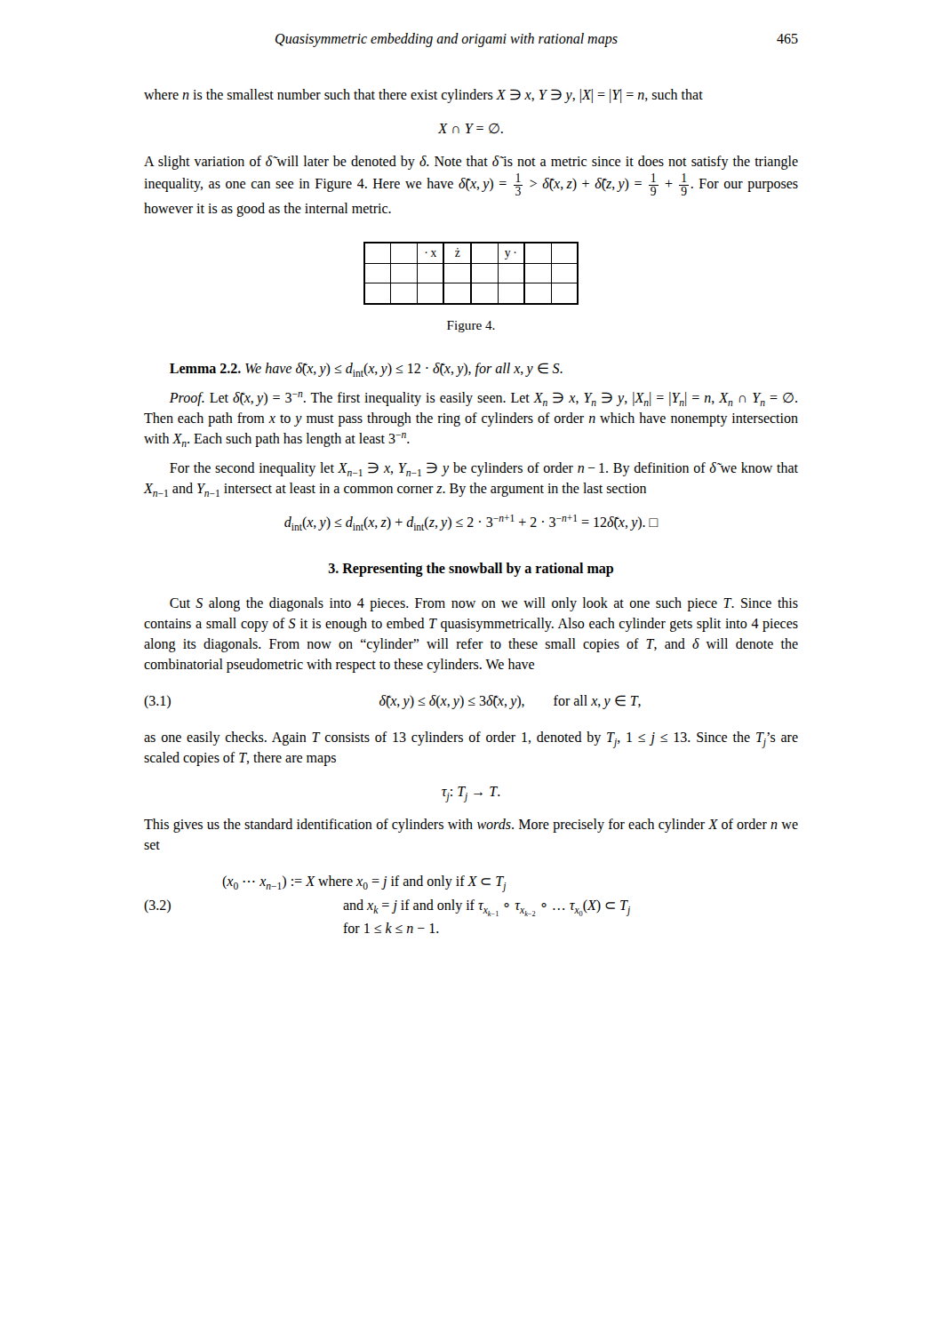Quasisymmetric embedding and origami with rational maps 465
where n is the smallest number such that there exist cylinders X ∋ x, Y ∋ y, |X| = |Y| = n, such that
X ∩ Y = ∅.
A slight variation of δ̃ will later be denoted by δ. Note that δ̃ is not a metric since it does not satisfy the triangle inequality, as one can see in Figure 4. Here we have δ̃(x, y) = 13 > δ̃(x, z) + δ̃(z, y) = 19 + 19. For our purposes however it is as good as the internal metric.
| | | · x | ż | | y · | | |
Figure 4.
Lemma 2.2. We have δ̃(x, y) ≤ dint(x, y) ≤ 12 · δ̃(x, y), for all x, y ∈ S.
Proof. Let δ̃(x, y) = 3−n. The first inequality is easily seen. Let Xn ∋ x, Yn ∋ y, |Xn| = |Yn| = n, Xn ∩ Yn = ∅. Then each path from x to y must pass through the ring of cylinders of order n which have nonempty intersection with Xn. Each such path has length at least 3−n.
For the second inequality let Xn−1 ∋ x, Yn−1 ∋ y be cylinders of order n − 1. By definition of δ̃ we know that Xn−1 and Yn−1 intersect at least in a common corner z. By the argument in the last section
dint(x, y) ≤ dint(x, z) + dint(z, y) ≤ 2 · 3−n+1 + 2 · 3−n+1 = 12δ̃(x, y). □
3. Representing the snowball by a rational map
Cut S along the diagonals into 4 pieces. From now on we will only look at one such piece T. Since this contains a small copy of S it is enough to embed T quasisymmetrically. Also each cylinder gets split into 4 pieces along its diagonals. From now on “cylinder” will refer to these small copies of T, and δ will denote the combinatorial pseudometric with respect to these cylinders. We have
(3.1) δ̃(x, y) ≤ δ(x, y) ≤ 3δ̃(x, y), for all x, y ∈ T,
as one easily checks. Again T consists of 13 cylinders of order 1, denoted by Tj, 1 ≤ j ≤ 13. Since the Tj’s are scaled copies of T, there are maps
τj: Tj → T.
This gives us the standard identification of cylinders with words. More precisely for each cylinder X of order n we set
(x0 ⋯ xn−1) := X where x0 = j if and only if X ⊂ Tj
(3.2) and xk = j if and only if τxk−1 ∘ τxk−2 ∘ … τx0(X) ⊂ Tj
for 1 ≤ k ≤ n − 1.